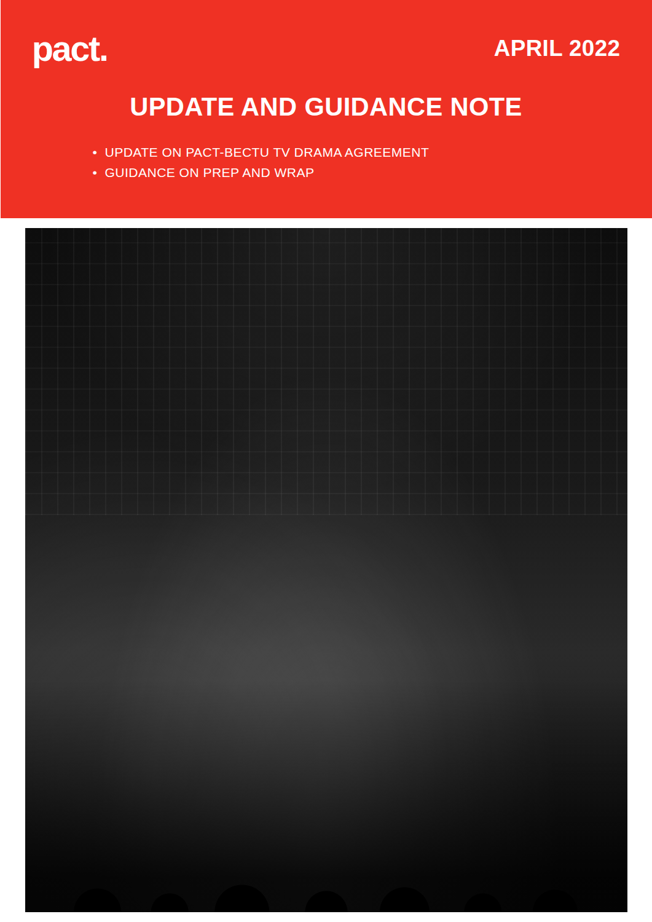pact.
APRIL 2022
UPDATE AND GUIDANCE NOTE
UPDATE ON PACT-BECTU TV DRAMA AGREEMENT
GUIDANCE ON PREP AND WRAP
Film studio interior with overhead lighting grid and crew on the studio floor.